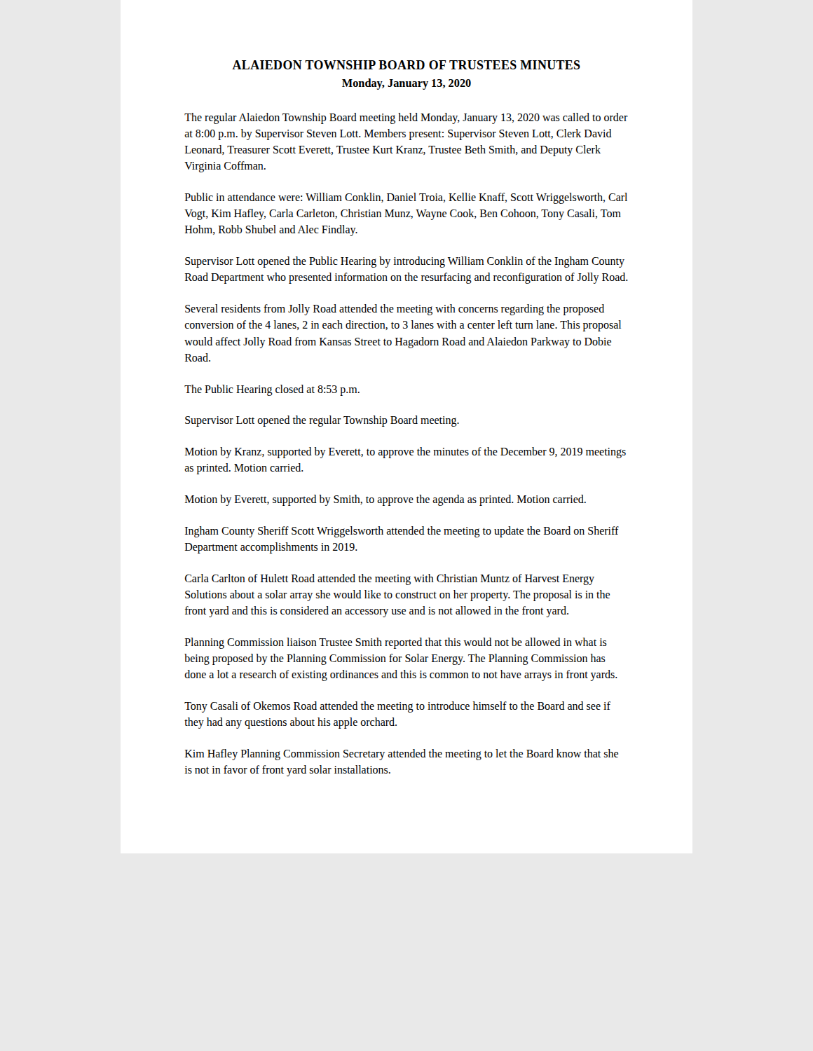ALAIEDON TOWNSHIP BOARD OF TRUSTEES MINUTES
Monday, January 13, 2020
The regular Alaiedon Township Board meeting held Monday, January 13, 2020 was called to order at 8:00 p.m. by Supervisor Steven Lott. Members present: Supervisor Steven Lott, Clerk David Leonard, Treasurer Scott Everett, Trustee Kurt Kranz, Trustee Beth Smith, and Deputy Clerk Virginia Coffman.
Public in attendance were: William Conklin, Daniel Troia, Kellie Knaff, Scott Wriggelsworth, Carl Vogt, Kim Hafley, Carla Carleton, Christian Munz, Wayne Cook, Ben Cohoon, Tony Casali, Tom Hohm, Robb Shubel and Alec Findlay.
Supervisor Lott opened the Public Hearing by introducing William Conklin of the Ingham County Road Department who presented information on the resurfacing and reconfiguration of Jolly Road.
Several residents from Jolly Road attended the meeting with concerns regarding the proposed conversion of the 4 lanes, 2 in each direction, to 3 lanes with a center left turn lane. This proposal would affect Jolly Road from Kansas Street to Hagadorn Road and Alaiedon Parkway to Dobie Road.
The Public Hearing closed at 8:53 p.m.
Supervisor Lott opened the regular Township Board meeting.
Motion by Kranz, supported by Everett, to approve the minutes of the December 9, 2019 meetings as printed. Motion carried.
Motion by Everett, supported by Smith, to approve the agenda as printed. Motion carried.
Ingham County Sheriff Scott Wriggelsworth attended the meeting to update the Board on Sheriff Department accomplishments in 2019.
Carla Carlton of Hulett Road attended the meeting with Christian Muntz of Harvest Energy Solutions about a solar array she would like to construct on her property. The proposal is in the front yard and this is considered an accessory use and is not allowed in the front yard.
Planning Commission liaison Trustee Smith reported that this would not be allowed in what is being proposed by the Planning Commission for Solar Energy. The Planning Commission has done a lot a research of existing ordinances and this is common to not have arrays in front yards.
Tony Casali of Okemos Road attended the meeting to introduce himself to the Board and see if they had any questions about his apple orchard.
Kim Hafley Planning Commission Secretary attended the meeting to let the Board know that she is not in favor of front yard solar installations.